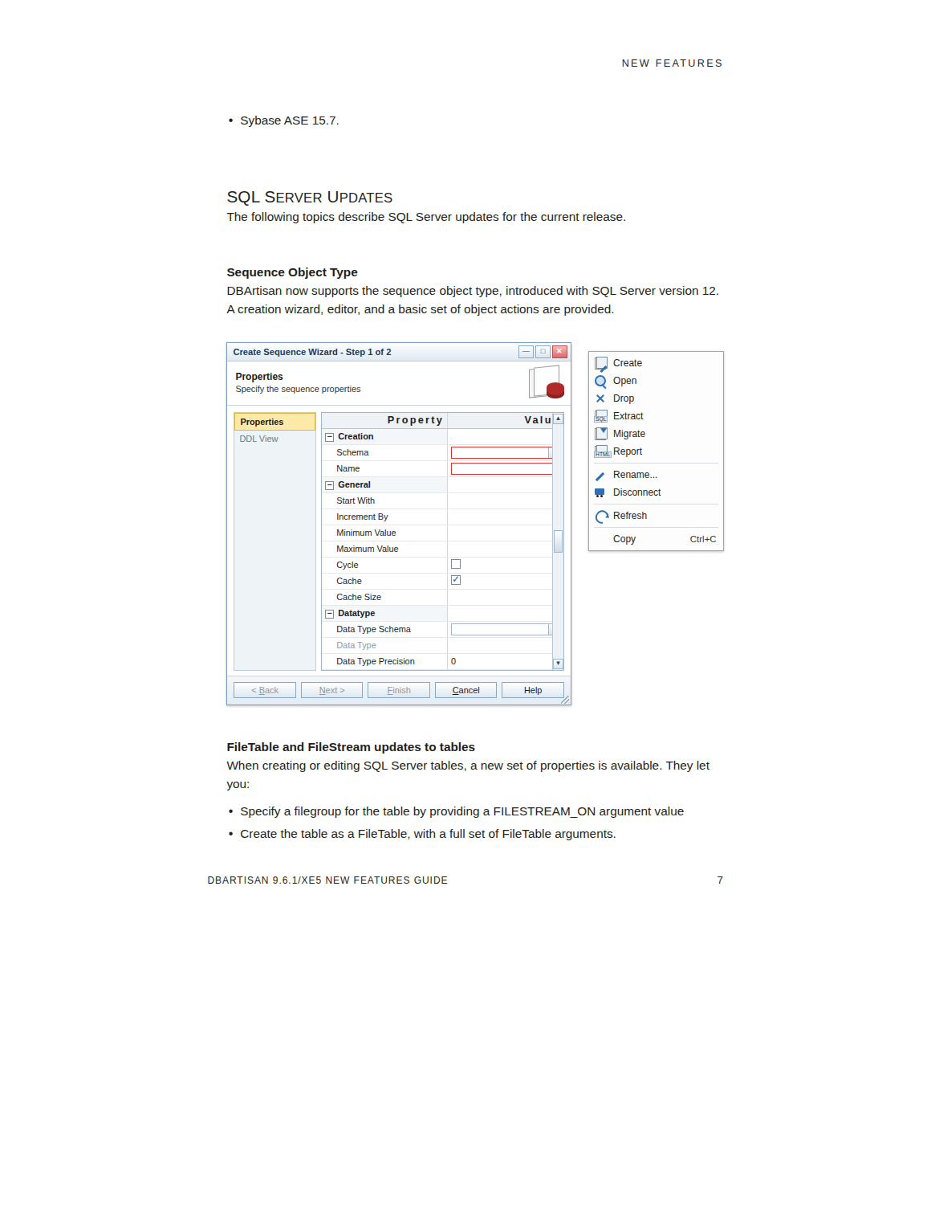NEW FEATURES
Sybase ASE 15.7.
SQL SERVER UPDATES
The following topics describe SQL Server updates for the current release.
Sequence Object Type
DBArtisan now supports the sequence object type, introduced with SQL Server version 12. A creation wizard, editor, and a basic set of object actions are provided.
Create Sequence Wizard - Step 1 of 2
—
□
✕
Properties
Specify the sequence properties
Properties
DDL View
| Property | Value |
| − Creation | |
| Schema | ▼ |
| Name | |
| − General | |
| Start With | |
| Increment By | |
| Minimum Value | |
| Maximum Value | |
| Cycle | |
| Cache | |
| Cache Size | |
| − Datatype | |
| Data Type Schema | ▼ |
| Data Type | |
| Data Type Precision | 0 |
▲
▼
< Back
Next >
Finish
Cancel
Help
Create
Open
Drop
SQL
Extract
Migrate
HTML
Report
Rename...
Disconnect
Refresh
Copy
Ctrl+C
FileTable and FileStream updates to tables
When creating or editing SQL Server tables, a new set of properties is available. They let you:
Specify a filegroup for the table by providing a FILESTREAM_ON argument value
Create the table as a FileTable, with a full set of FileTable arguments.
DBARTISAN 9.6.1/XE5 NEW FEATURES GUIDE
7